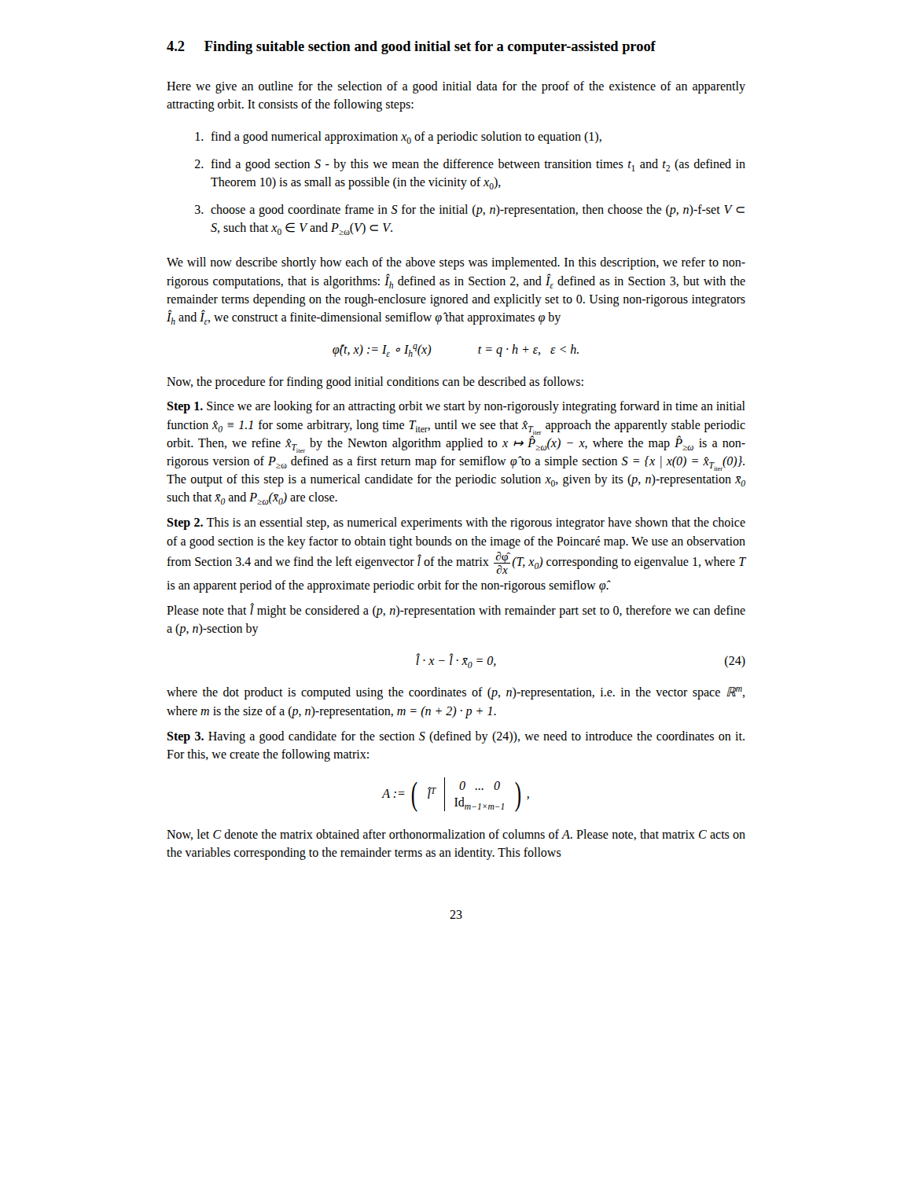4.2 Finding suitable section and good initial set for a computer-assisted proof
Here we give an outline for the selection of a good initial data for the proof of the existence of an apparently attracting orbit. It consists of the following steps:
find a good numerical approximation x0 of a periodic solution to equation (1),
find a good section S - by this we mean the difference between transition times t1 and t2 (as defined in Theorem 10) is as small as possible (in the vicinity of x0),
choose a good coordinate frame in S for the initial (p, n)-representation, then choose the (p, n)-f-set V ⊂ S, such that x0 ∈ V and P≥ω(V) ⊂ V.
We will now describe shortly how each of the above steps was implemented. In this description, we refer to non-rigorous computations, that is algorithms: Îh defined as in Section 2, and Îε defined as in Section 3, but with the remainder terms depending on the rough-enclosure ignored and explicitly set to 0. Using non-rigorous integrators Îh and Îε, we construct a finite-dimensional semiflow φ̂ that approximates φ by
φ̂(t, x) := Iε ∘ Ihq(x) t = q · h + ε, ε < h.
Now, the procedure for finding good initial conditions can be described as follows:
Step 1. Since we are looking for an attracting orbit we start by non-rigorously integrating forward in time an initial function x̂0 ≡ 1.1 for some arbitrary, long time Titer, until we see that x̂Titer approach the apparently stable periodic orbit. Then, we refine x̂Titer by the Newton algorithm applied to x ↦ P̂≥ω(x) − x, where the map P̂≥ω is a non-rigorous version of P≥ω defined as a first return map for semiflow φ̂ to a simple section S = {x | x(0) = x̂Titer(0)}. The output of this step is a numerical candidate for the periodic solution x0, given by its (p, n)-representation x̄0 such that x̄0 and P≥ω(x̄0) are close.
Step 2. This is an essential step, as numerical experiments with the rigorous integrator have shown that the choice of a good section is the key factor to obtain tight bounds on the image of the Poincaré map. We use an observation from Section 3.4 and we find the left eigenvector l̂ of the matrix ∂φ̂∂x(T, x0) corresponding to eigenvalue 1, where T is an apparent period of the approximate periodic orbit for the non-rigorous semiflow φ̂.
Please note that l̂ might be considered a (p, n)-representation with remainder part set to 0, therefore we can define a (p, n)-section by
l̂ · x − l̂ · x̄0 = 0,
(24)
where the dot product is computed using the coordinates of (p, n)-representation, i.e. in the vector space ℝm, where m is the size of a (p, n)-representation, m = (n + 2) · p + 1.
Step 3. Having a good candidate for the section S (defined by (24)), we need to introduce the coordinates on it. For this, we create the following matrix:
A := ( l̂T 0 ... 0 Idm−1×m−1 ) ,
Now, let C denote the matrix obtained after orthonormalization of columns of A. Please note, that matrix C acts on the variables corresponding to the remainder terms as an identity. This follows
23